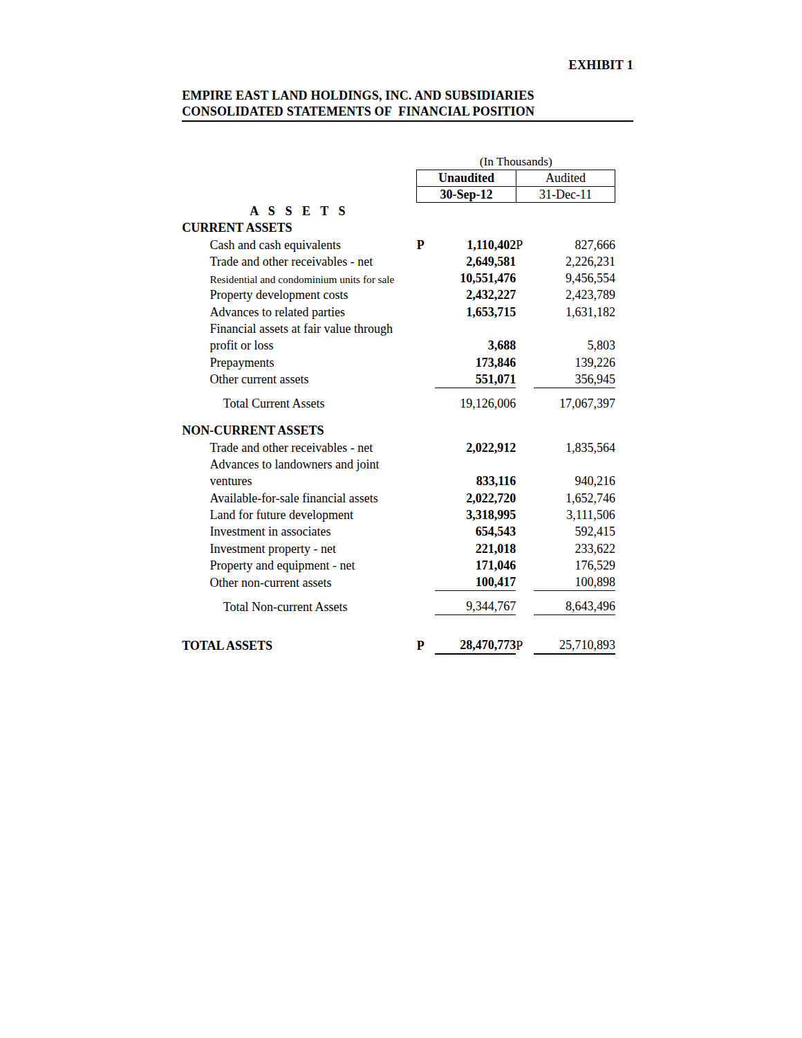EXHIBIT 1
EMPIRE EAST LAND HOLDINGS, INC. AND SUBSIDIARIES
CONSOLIDATED STATEMENTS OF FINANCIAL POSITION
| | (In Thousands) | |
| | Unaudited | Audited | |
| | 30-Sep-12 | 31-Dec-11 | |
| A S S E T S | |
| CURRENT ASSETS | |
| Cash and cash equivalents | P | 1,110,402 | P | 827,666 | |
| Trade and other receivables - net | | 2,649,581 | | 2,226,231 | |
| Residential and condominium units for sale | | 10,551,476 | | 9,456,554 | |
| Property development costs | | 2,432,227 | | 2,423,789 | |
| Advances to related parties | | 1,653,715 | | 1,631,182 | |
| Financial assets at fair value through profit or loss | | 3,688 | | 5,803 | |
| Prepayments | | 173,846 | | 139,226 | |
| Other current assets | | 551,071 | | 356,945 | |
| Total Current Assets | | 19,126,006 | | 17,067,397 | |
| NON-CURRENT ASSETS | |
| Trade and other receivables - net | | 2,022,912 | | 1,835,564 | |
| Advances to landowners and joint ventures | | 833,116 | | 940,216 | |
| Available-for-sale financial assets | | 2,022,720 | | 1,652,746 | |
| Land for future development | | 3,318,995 | | 3,111,506 | |
| Investment in associates | | 654,543 | | 592,415 | |
| Investment property - net | | 221,018 | | 233,622 | |
| Property and equipment - net | | 171,046 | | 176,529 | |
| Other non-current assets | | 100,417 | | 100,898 | |
| Total Non-current Assets | | 9,344,767 | | 8,643,496 | |
| TOTAL ASSETS | P | 28,470,773 | P | 25,710,893 | |